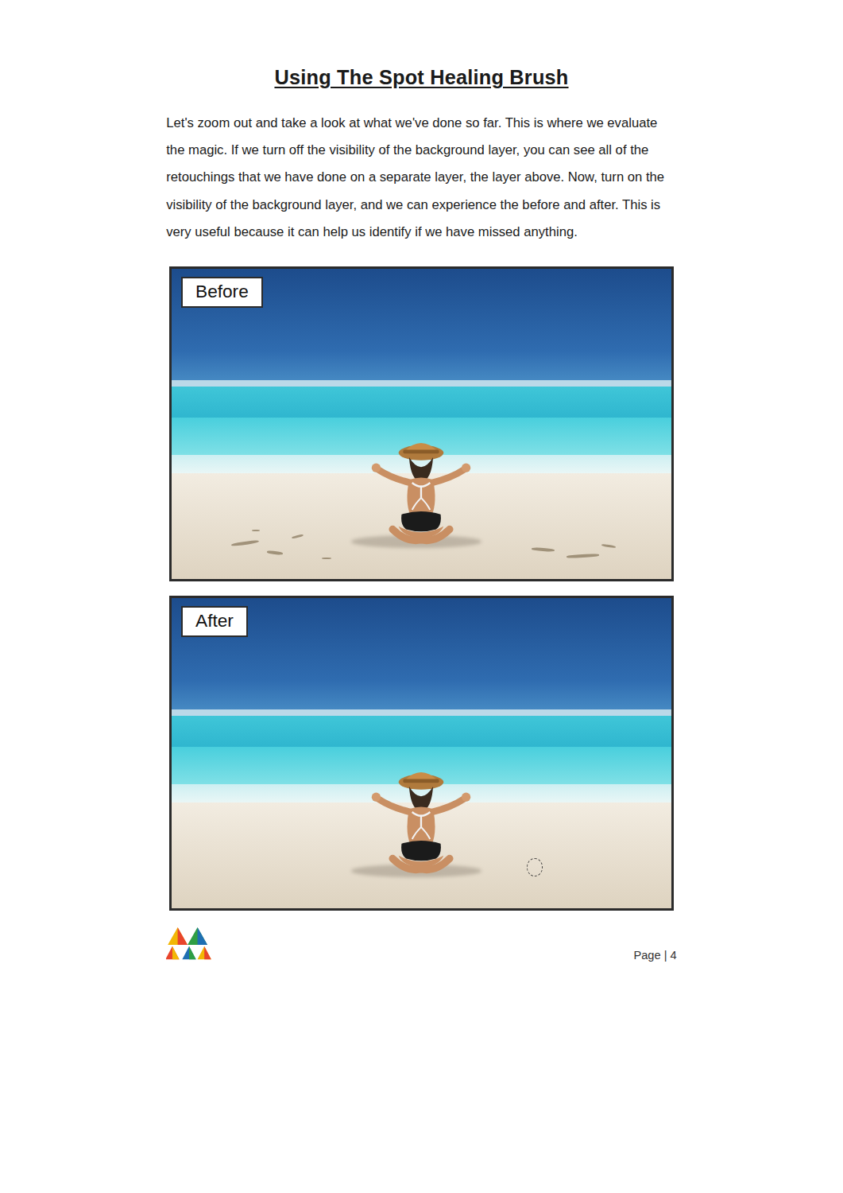Using The Spot Healing Brush
Let's zoom out and take a look at what we've done so far. This is where we evaluate the magic. If we turn off the visibility of the background layer, you can see all of the retouchings that we have done on a separate layer, the layer above. Now, turn on the visibility of the background layer, and we can experience the before and after. This is very useful because it can help us identify if we have missed anything.
Before
After
Page | 4